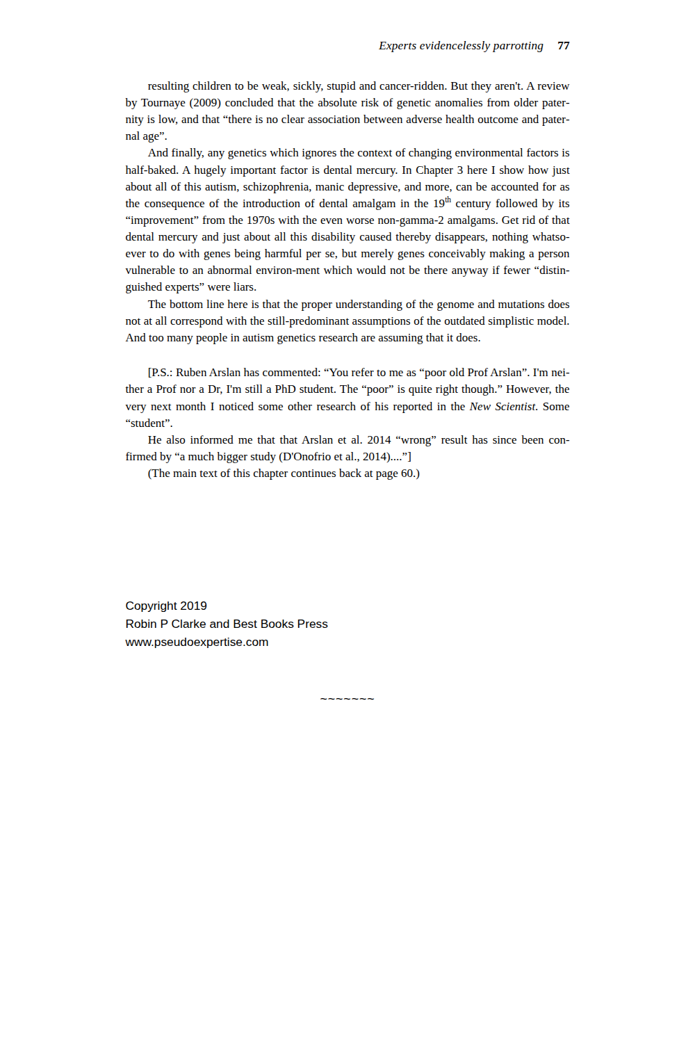Experts evidencelessly parrotting 77
resulting children to be weak, sickly, stupid and cancer-ridden. But they aren't. A review by Tournaye (2009) concluded that the absolute risk of genetic anomalies from older paternity is low, and that “there is no clear association between adverse health outcome and paternal age”.
And finally, any genetics which ignores the context of changing environmental factors is half-baked. A hugely important factor is dental mercury. In Chapter 3 here I show how just about all of this autism, schizophrenia, manic depressive, and more, can be accounted for as the consequence of the introduction of dental amalgam in the 19th century followed by its “improvement” from the 1970s with the even worse non-gamma-2 amalgams. Get rid of that dental mercury and just about all this disability caused thereby disappears, nothing whatsoever to do with genes being harmful per se, but merely genes conceivably making a person vulnerable to an abnormal environ-ment which would not be there anyway if fewer “distinguished experts” were liars.
The bottom line here is that the proper understanding of the genome and mutations does not at all correspond with the still-predominant assumptions of the outdated simplistic model. And too many people in autism genetics research are assuming that it does.
[P.S.: Ruben Arslan has commented: “You refer to me as “poor old Prof Arslan”. I'm neither a Prof nor a Dr, I'm still a PhD student. The “poor” is quite right though.” However, the very next month I noticed some other research of his reported in the New Scientist. Some “student”.
He also informed me that that Arslan et al. 2014 “wrong” result has since been confirmed by “a much bigger study (D'Onofrio et al., 2014)....”]
(The main text of this chapter continues back at page 60.)
Copyright 2019
Robin P Clarke and Best Books Press
www.pseudoexpertise.com
~~~~~~~